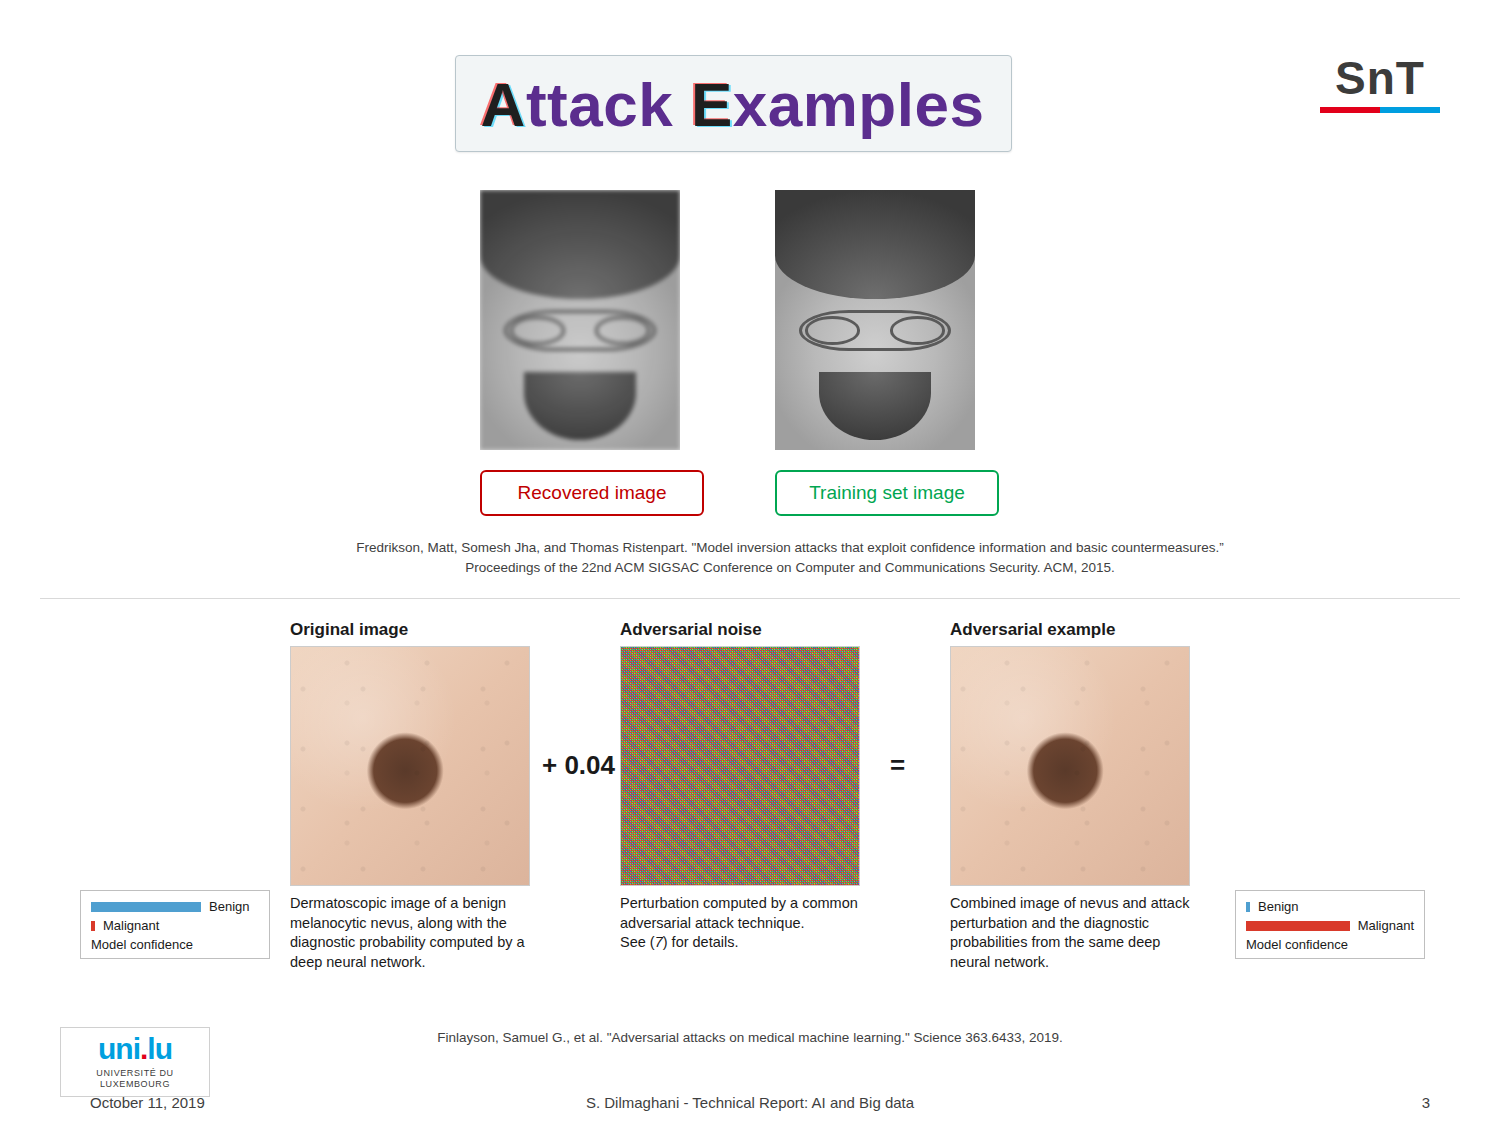Attack Examples
SnT
Recovered image
Training set image
Fredrikson, Matt, Somesh Jha, and Thomas Ristenpart. "Model inversion attacks that exploit confidence information and basic countermeasures.”
Proceedings of the 22nd ACM SIGSAC Conference on Computer and Communications Security. ACM, 2015.
Original image
Dermatoscopic image of a benign melanocytic nevus, along with the diagnostic probability computed by a deep neural network.
+ 0.04 ×
Adversarial noise
Perturbation computed by a common adversarial attack technique.
See (7) for details.
=
Adversarial example
Combined image of nevus and attack perturbation and the diagnostic probabilities from the same deep neural network.
Benign
Malignant
Model confidence
Benign
Malignant
Model confidence
Finlayson, Samuel G., et al. "Adversarial attacks on medical machine learning." Science 363.6433, 2019.
uni. lu
UNIVERSITÉ DU
LUXEMBOURG
October 11, 2019
S. Dilmaghani - Technical Report: AI and Big data
3